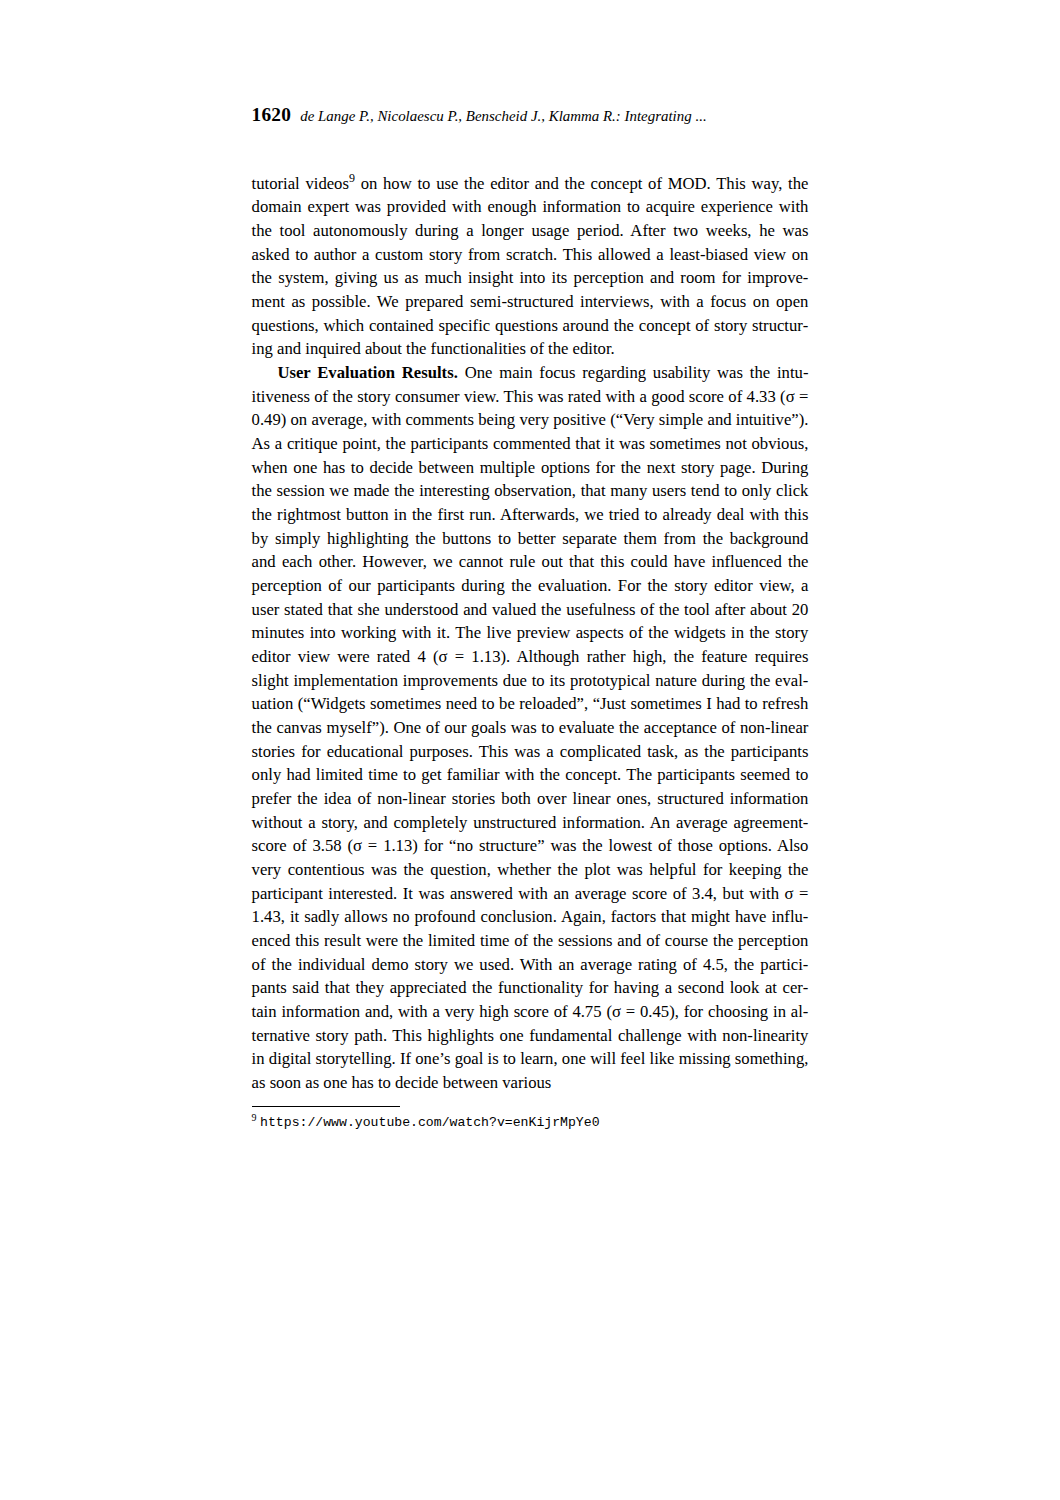1620 de Lange P., Nicolaescu P., Benscheid J., Klamma R.: Integrating ...
tutorial videos9 on how to use the editor and the concept of MOD. This way, the domain expert was provided with enough information to acquire experience with the tool autonomously during a longer usage period. After two weeks, he was asked to author a custom story from scratch. This allowed a least-biased view on the system, giving us as much insight into its perception and room for improvement as possible. We prepared semi-structured interviews, with a focus on open questions, which contained specific questions around the concept of story structuring and inquired about the functionalities of the editor.
User Evaluation Results. One main focus regarding usability was the intuitiveness of the story consumer view. This was rated with a good score of 4.33 (σ = 0.49) on average, with comments being very positive (“Very simple and intuitive”). As a critique point, the participants commented that it was sometimes not obvious, when one has to decide between multiple options for the next story page. During the session we made the interesting observation, that many users tend to only click the rightmost button in the first run. Afterwards, we tried to already deal with this by simply highlighting the buttons to better separate them from the background and each other. However, we cannot rule out that this could have influenced the perception of our participants during the evaluation. For the story editor view, a user stated that she understood and valued the usefulness of the tool after about 20 minutes into working with it. The live preview aspects of the widgets in the story editor view were rated 4 (σ = 1.13). Although rather high, the feature requires slight implementation improvements due to its prototypical nature during the evaluation (“Widgets sometimes need to be reloaded”, “Just sometimes I had to refresh the canvas myself”). One of our goals was to evaluate the acceptance of non-linear stories for educational purposes. This was a complicated task, as the participants only had limited time to get familiar with the concept. The participants seemed to prefer the idea of non-linear stories both over linear ones, structured information without a story, and completely unstructured information. An average agreement-score of 3.58 (σ = 1.13) for “no structure” was the lowest of those options. Also very contentious was the question, whether the plot was helpful for keeping the participant interested. It was answered with an average score of 3.4, but with σ = 1.43, it sadly allows no profound conclusion. Again, factors that might have influenced this result were the limited time of the sessions and of course the perception of the individual demo story we used. With an average rating of 4.5, the participants said that they appreciated the functionality for having a second look at certain information and, with a very high score of 4.75 (σ = 0.45), for choosing in alternative story path. This highlights one fundamental challenge with non-linearity in digital storytelling. If one’s goal is to learn, one will feel like missing something, as soon as one has to decide between various
9 https://www.youtube.com/watch?v=enKijrMpYe0